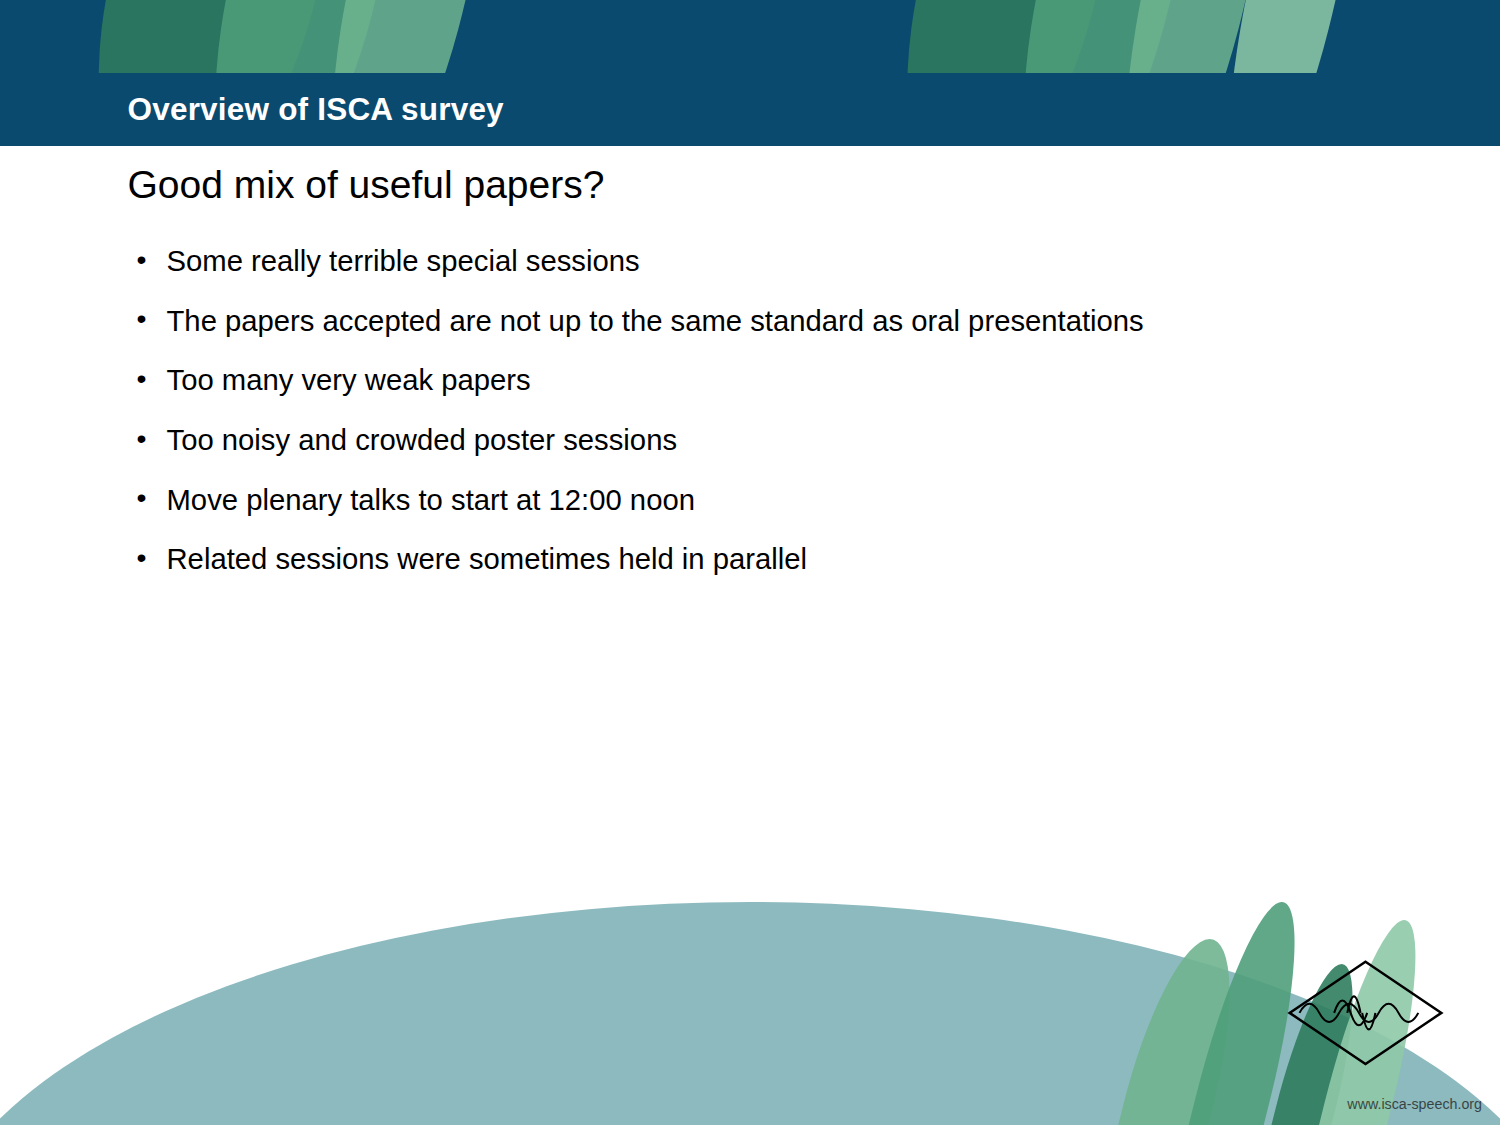Overview of ISCA survey
Good mix of useful papers?
Some really terrible special sessions
The papers accepted are not up to the same standard as oral presentations
Too many very weak papers
Too noisy and crowded poster sessions
Move plenary talks to start at 12:00 noon
Related sessions were sometimes held in parallel
www.isca-speech.org